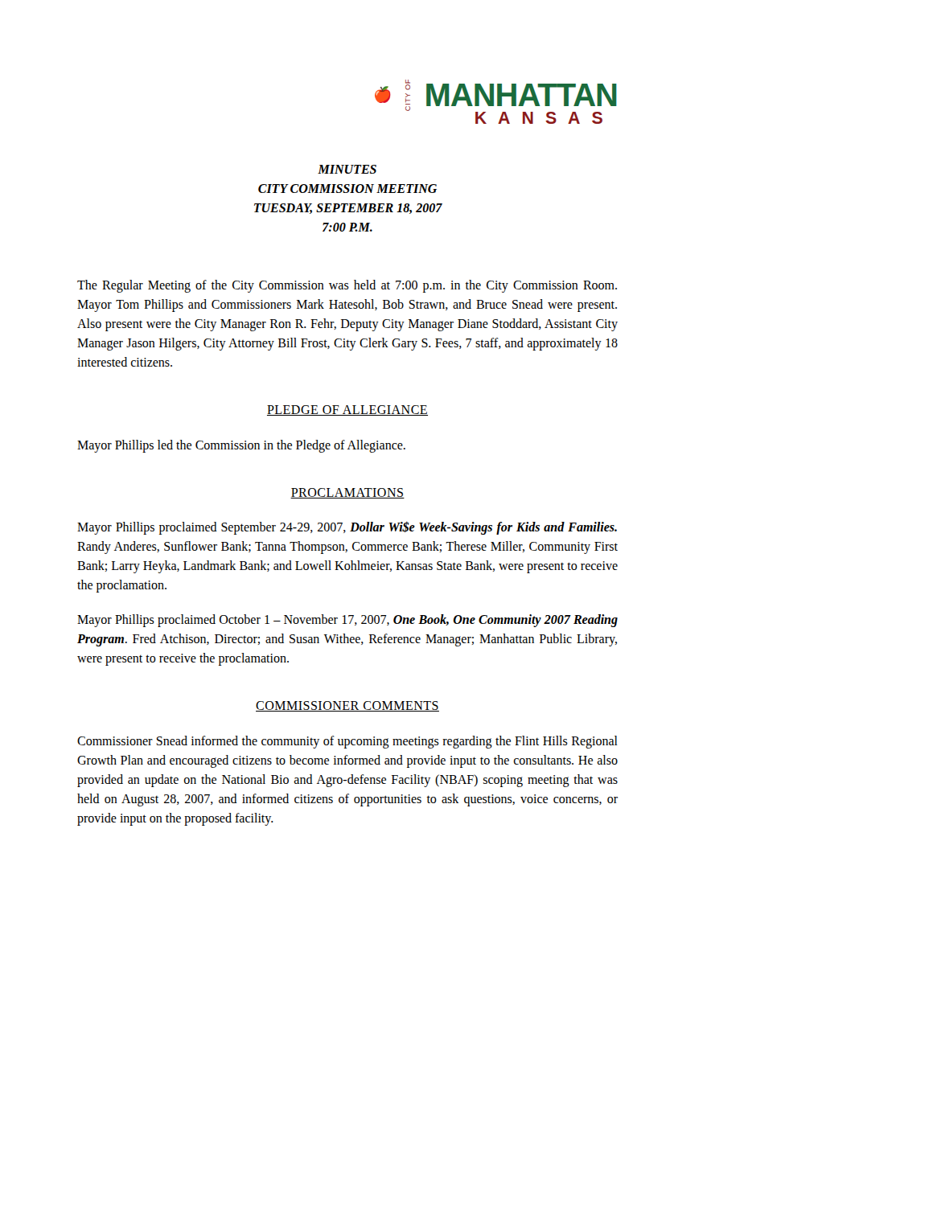🍎CITY OF MANHATTAN KANSAS
MINUTES
CITY COMMISSION MEETING
TUESDAY, SEPTEMBER 18, 2007
7:00 P.M.
The Regular Meeting of the City Commission was held at 7:00 p.m. in the City Commission Room. Mayor Tom Phillips and Commissioners Mark Hatesohl, Bob Strawn, and Bruce Snead were present. Also present were the City Manager Ron R. Fehr, Deputy City Manager Diane Stoddard, Assistant City Manager Jason Hilgers, City Attorney Bill Frost, City Clerk Gary S. Fees, 7 staff, and approximately 18 interested citizens.
PLEDGE OF ALLEGIANCE
Mayor Phillips led the Commission in the Pledge of Allegiance.
PROCLAMATIONS
Mayor Phillips proclaimed September 24-29, 2007, Dollar Wi$e Week-Savings for Kids and Families. Randy Anderes, Sunflower Bank; Tanna Thompson, Commerce Bank; Therese Miller, Community First Bank; Larry Heyka, Landmark Bank; and Lowell Kohlmeier, Kansas State Bank, were present to receive the proclamation.
Mayor Phillips proclaimed October 1 – November 17, 2007, One Book, One Community 2007 Reading Program. Fred Atchison, Director; and Susan Withee, Reference Manager; Manhattan Public Library, were present to receive the proclamation.
COMMISSIONER COMMENTS
Commissioner Snead informed the community of upcoming meetings regarding the Flint Hills Regional Growth Plan and encouraged citizens to become informed and provide input to the consultants. He also provided an update on the National Bio and Agro-defense Facility (NBAF) scoping meeting that was held on August 28, 2007, and informed citizens of opportunities to ask questions, voice concerns, or provide input on the proposed facility.